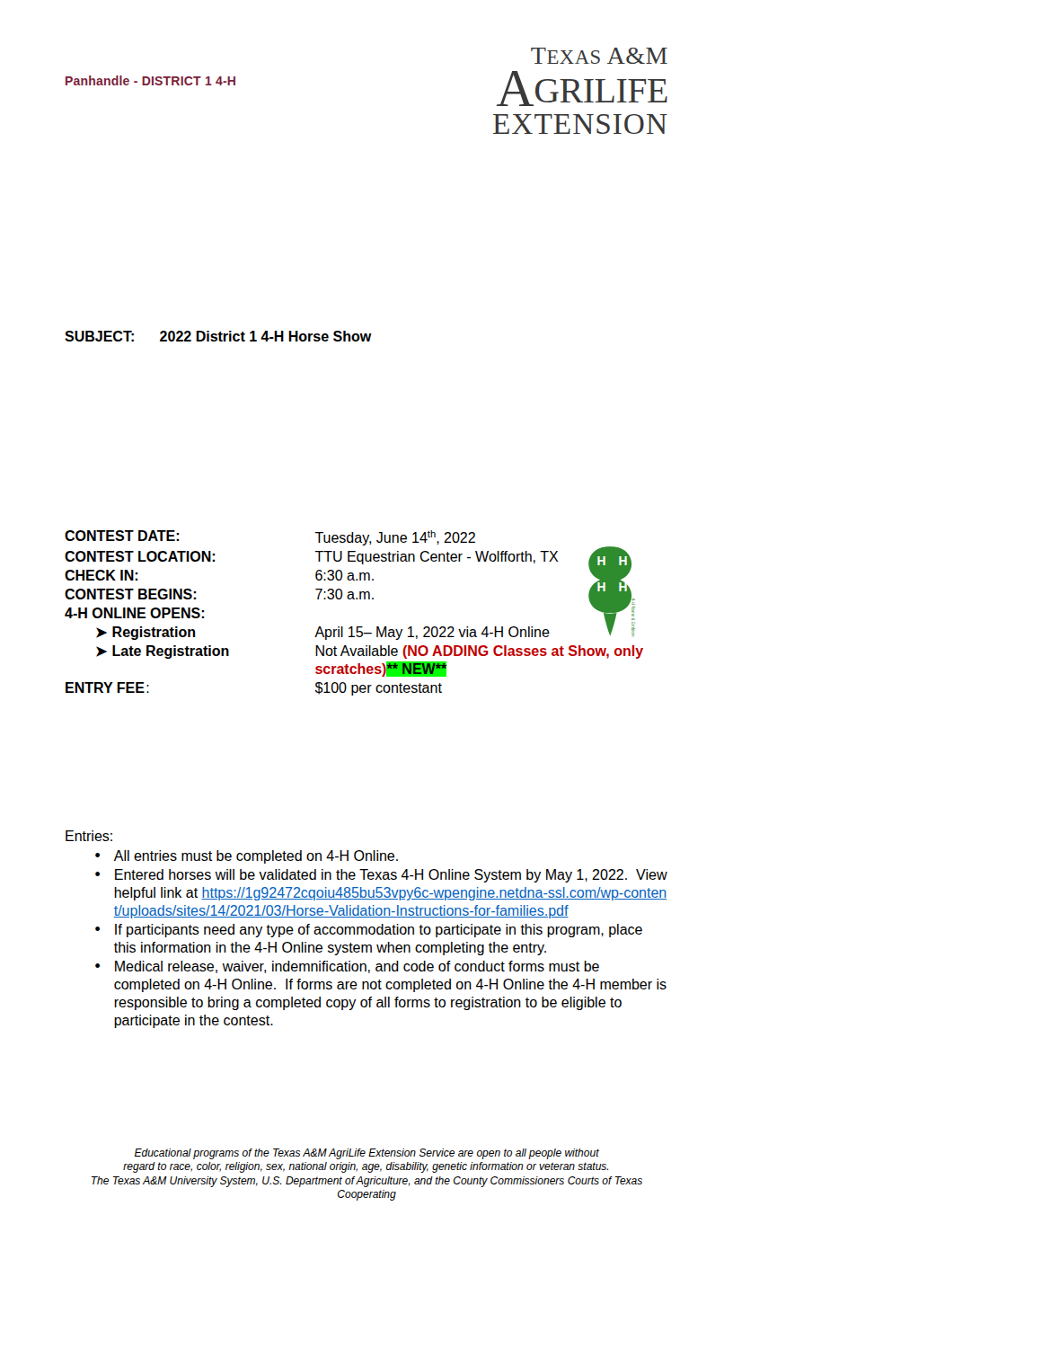Panhandle - DISTRICT 1 4-H
TEXAS A&M AGRILIFE EXTENSION
SUBJECT: 2022 District 1 4-H Horse Show
H H H H 4-H Name & Emblem
| CONTEST DATE: | Tuesday, June 14 th , 2022 |
| CONTEST LOCATION: | TTU Equestrian Center - Wolfforth, TX |
| CHECK IN: | 6:30 a.m. |
| CONTEST BEGINS: | 7:30 a.m. |
| 4-H ONLINE OPENS: | |
| ➤ Registration | April 15– May 1, 2022 via 4-H Online |
| ➤ Late Registration | Not Available (NO ADDING Classes at Show, only scratches) ** NEW** |
| ENTRY FEE : | $100 per contestant |
Entries:
All entries must be completed on 4-H Online.
Entered horses will be validated in the Texas 4-H Online System by May 1, 2022. View helpful link at https://1g92472cqoiu485bu53vpy6c-wpengine.netdna-ssl.com/wp-content/uploads/sites/14/2021/03/Horse-Validation-Instructions-for-families.pdf
If participants need any type of accommodation to participate in this program, place this information in the 4-H Online system when completing the entry.
Medical release, waiver, indemnification, and code of conduct forms must be completed on 4-H Online. If forms are not completed on 4-H Online the 4-H member is responsible to bring a completed copy of all forms to registration to be eligible to participate in the contest.
Educational programs of the Texas A&M AgriLife Extension Service are open to all people without
regard to race, color, religion, sex, national origin, age, disability, genetic information or veteran status.
The Texas A&M University System, U.S. Department of Agriculture, and the County Commissioners Courts of Texas Cooperating